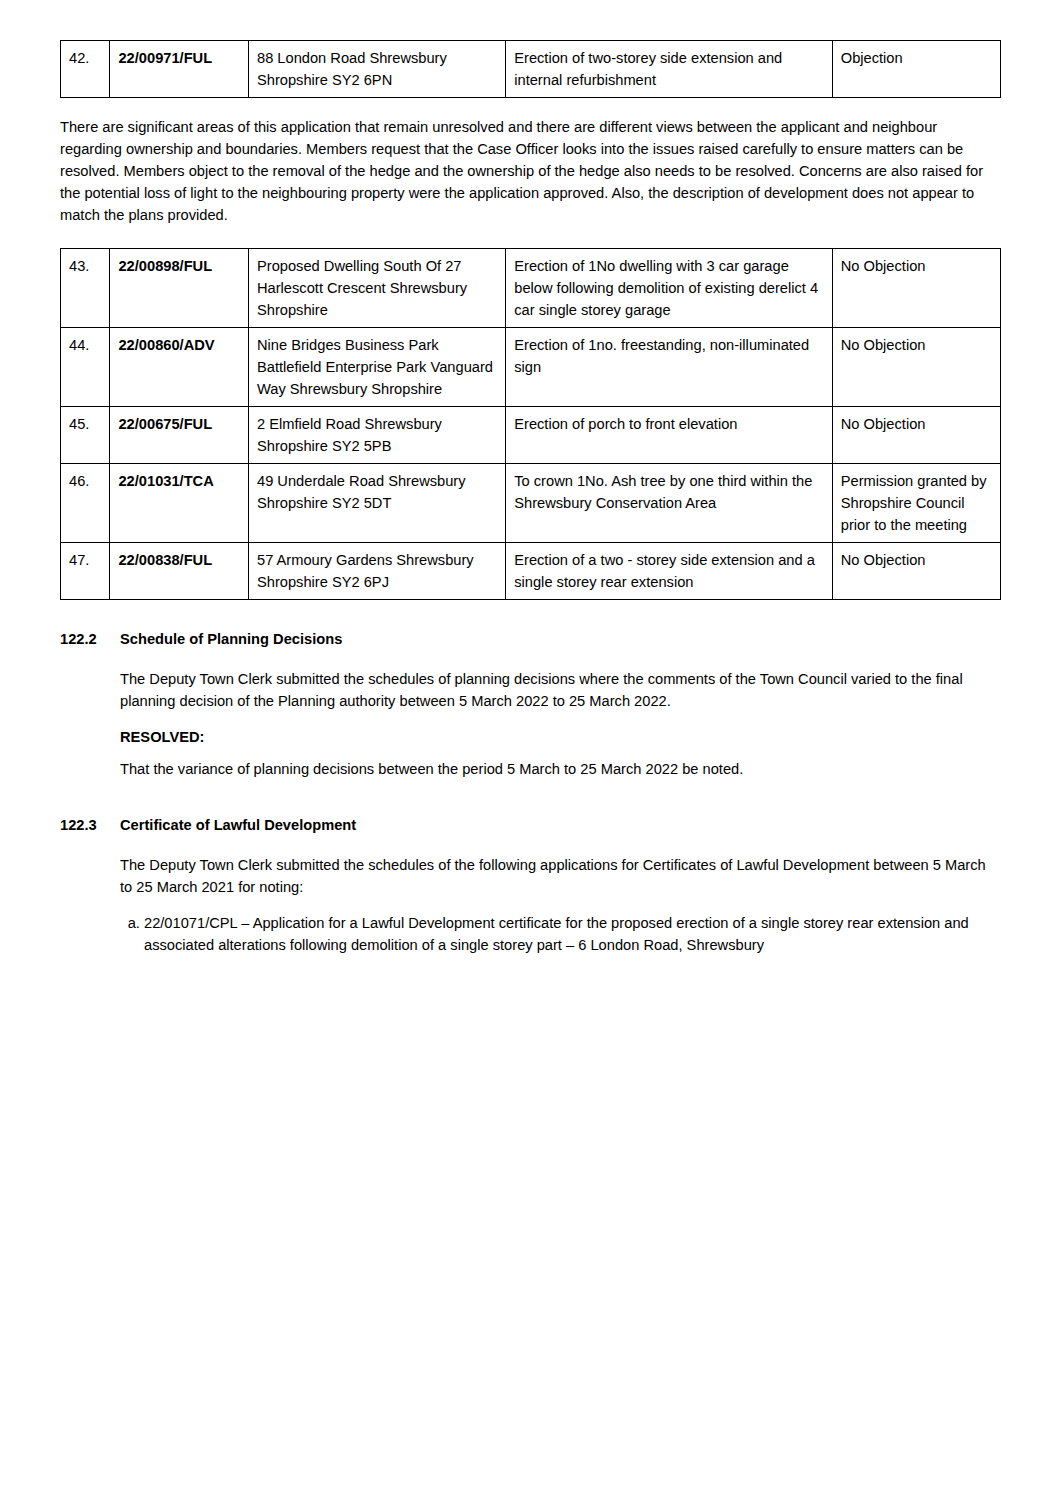| 42. | 22/00971/FUL | 88 London Road Shrewsbury Shropshire SY2 6PN | Erection of two-storey side extension and internal refurbishment | Objection |
There are significant areas of this application that remain unresolved and there are different views between the applicant and neighbour regarding ownership and boundaries. Members request that the Case Officer looks into the issues raised carefully to ensure matters can be resolved. Members object to the removal of the hedge and the ownership of the hedge also needs to be resolved. Concerns are also raised for the potential loss of light to the neighbouring property were the application approved. Also, the description of development does not appear to match the plans provided.
| 43. | 22/00898/FUL | Proposed Dwelling South Of 27 Harlescott Crescent Shrewsbury Shropshire | Erection of 1No dwelling with 3 car garage below following demolition of existing derelict 4 car single storey garage | No Objection |
| 44. | 22/00860/ADV | Nine Bridges Business Park Battlefield Enterprise Park Vanguard Way Shrewsbury Shropshire | Erection of 1no. freestanding, non-illuminated sign | No Objection |
| 45. | 22/00675/FUL | 2 Elmfield Road Shrewsbury Shropshire SY2 5PB | Erection of porch to front elevation | No Objection |
| 46. | 22/01031/TCA | 49 Underdale Road Shrewsbury Shropshire SY2 5DT | To crown 1No. Ash tree by one third within the Shrewsbury Conservation Area | Permission granted by Shropshire Council prior to the meeting |
| 47. | 22/00838/FUL | 57 Armoury Gardens Shrewsbury Shropshire SY2 6PJ | Erection of a two - storey side extension and a single storey rear extension | No Objection |
122.2 Schedule of Planning Decisions
The Deputy Town Clerk submitted the schedules of planning decisions where the comments of the Town Council varied to the final planning decision of the Planning authority between 5 March 2022 to 25 March 2022.
RESOLVED:
That the variance of planning decisions between the period 5 March to 25 March 2022 be noted.
122.3 Certificate of Lawful Development
The Deputy Town Clerk submitted the schedules of the following applications for Certificates of Lawful Development between 5 March to 25 March 2021 for noting:
22/01071/CPL – Application for a Lawful Development certificate for the proposed erection of a single storey rear extension and associated alterations following demolition of a single storey part – 6 London Road, Shrewsbury